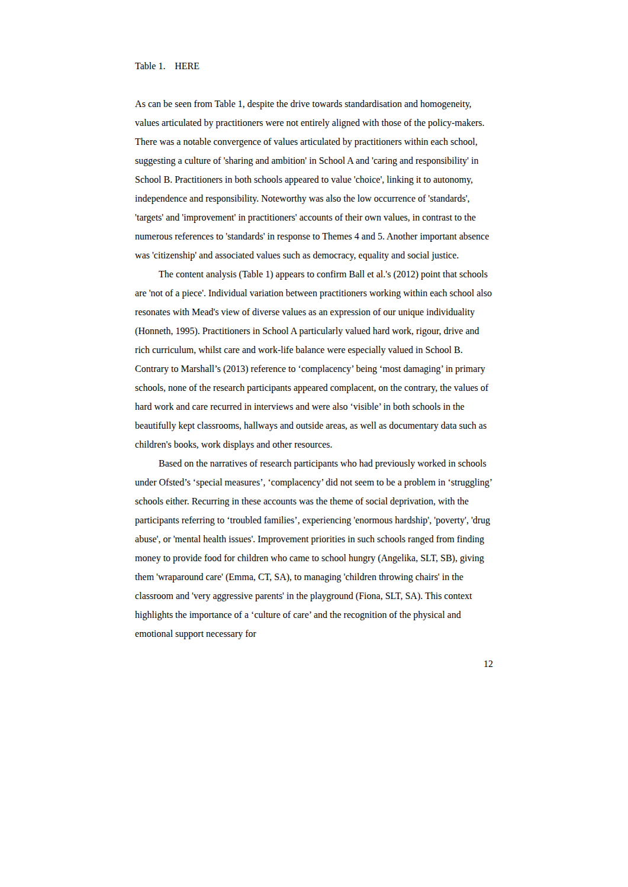Table 1. HERE
As can be seen from Table 1, despite the drive towards standardisation and homogeneity, values articulated by practitioners were not entirely aligned with those of the policy-makers. There was a notable convergence of values articulated by practitioners within each school, suggesting a culture of 'sharing and ambition' in School A and 'caring and responsibility' in School B. Practitioners in both schools appeared to value 'choice', linking it to autonomy, independence and responsibility. Noteworthy was also the low occurrence of 'standards', 'targets' and 'improvement' in practitioners' accounts of their own values, in contrast to the numerous references to 'standards' in response to Themes 4 and 5. Another important absence was 'citizenship' and associated values such as democracy, equality and social justice.
The content analysis (Table 1) appears to confirm Ball et al.'s (2012) point that schools are 'not of a piece'. Individual variation between practitioners working within each school also resonates with Mead's view of diverse values as an expression of our unique individuality (Honneth, 1995). Practitioners in School A particularly valued hard work, rigour, drive and rich curriculum, whilst care and work-life balance were especially valued in School B. Contrary to Marshall’s (2013) reference to ‘complacency’ being ‘most damaging’ in primary schools, none of the research participants appeared complacent, on the contrary, the values of hard work and care recurred in interviews and were also ‘visible’ in both schools in the beautifully kept classrooms, hallways and outside areas, as well as documentary data such as children's books, work displays and other resources.
Based on the narratives of research participants who had previously worked in schools under Ofsted’s ‘special measures’, ‘complacency’ did not seem to be a problem in ‘struggling’ schools either. Recurring in these accounts was the theme of social deprivation, with the participants referring to ‘troubled families’, experiencing 'enormous hardship', 'poverty', 'drug abuse', or 'mental health issues'. Improvement priorities in such schools ranged from finding money to provide food for children who came to school hungry (Angelika, SLT, SB), giving them 'wraparound care' (Emma, CT, SA), to managing 'children throwing chairs' in the classroom and 'very aggressive parents' in the playground (Fiona, SLT, SA). This context highlights the importance of a ‘culture of care’ and the recognition of the physical and emotional support necessary for
12